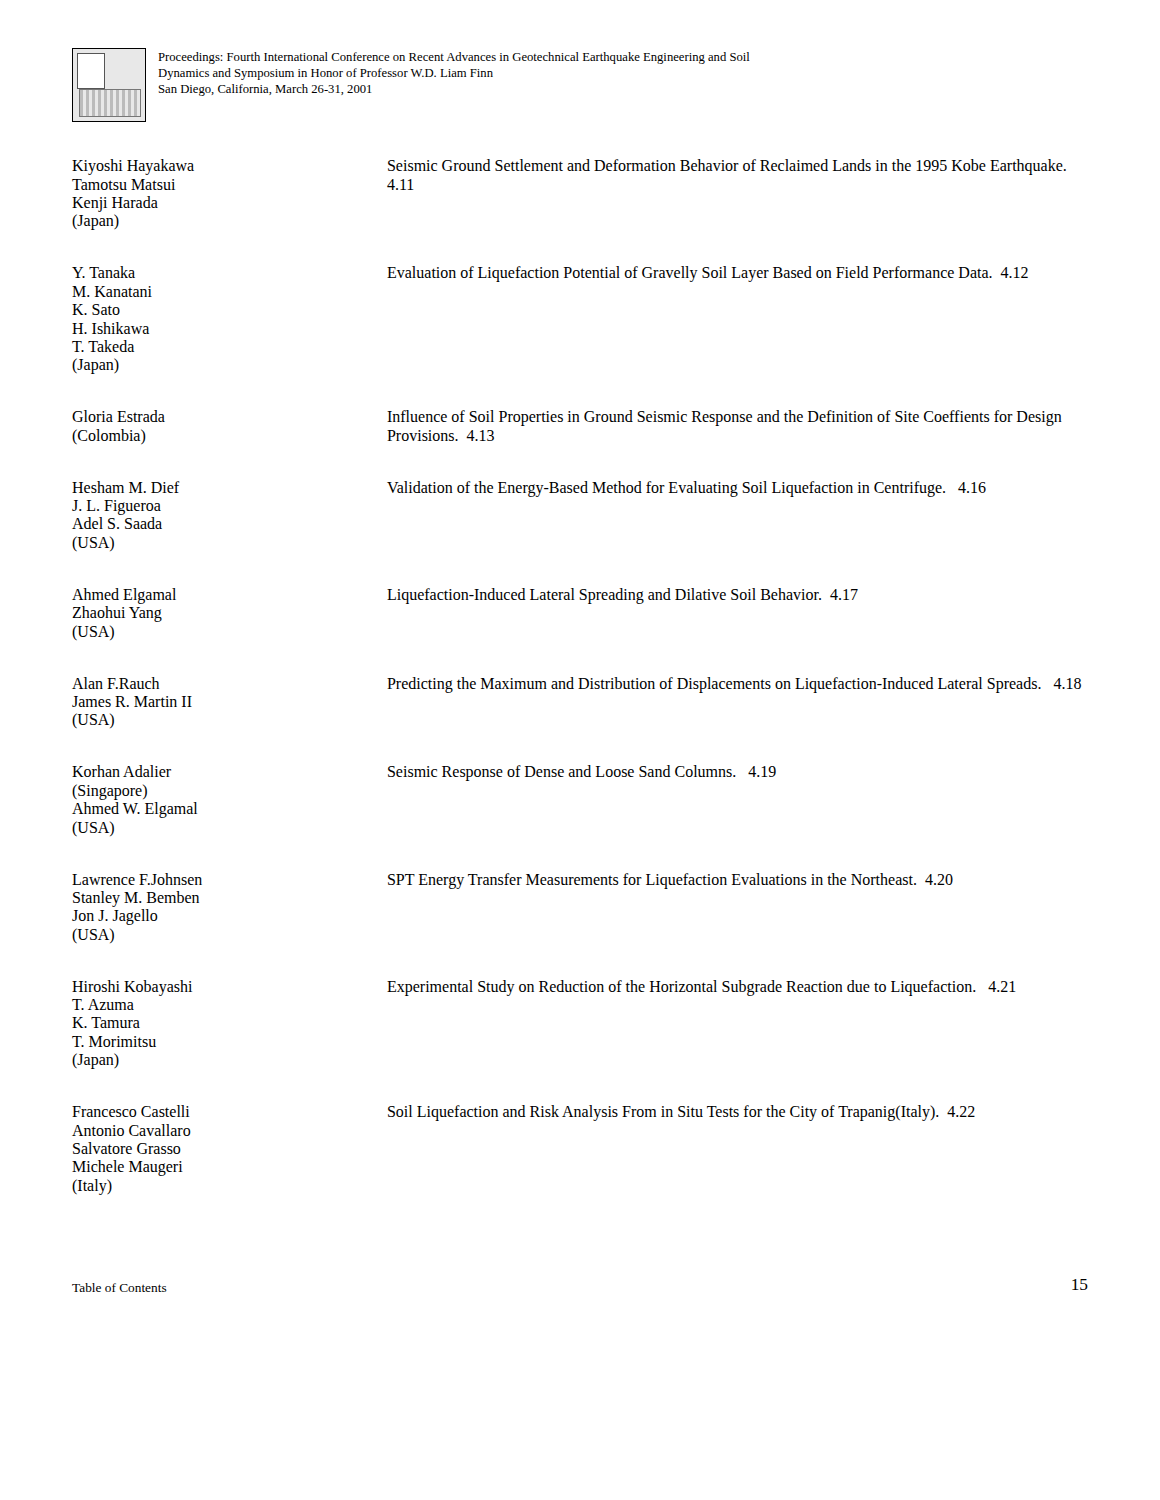Proceedings: Fourth International Conference on Recent Advances in Geotechnical Earthquake Engineering and Soil
Dynamics and Symposium in Honor of Professor W.D. Liam Finn
San Diego, California, March 26-31, 2001
| Kiyoshi Hayakawa Tamotsu Matsui Kenji Harada (Japan) | Seismic Ground Settlement and Deformation Behavior of Reclaimed Lands in the 1995 Kobe Earthquake. 4.11 |
| Y. Tanaka M. Kanatani K. Sato H. Ishikawa T. Takeda (Japan) | Evaluation of Liquefaction Potential of Gravelly Soil Layer Based on Field Performance Data. 4.12 |
| Gloria Estrada (Colombia) | Influence of Soil Properties in Ground Seismic Response and the Definition of Site Coeffients for Design Provisions. 4.13 |
| Hesham M. Dief J. L. Figueroa Adel S. Saada (USA) | Validation of the Energy-Based Method for Evaluating Soil Liquefaction in Centrifuge. 4.16 |
| Ahmed Elgamal Zhaohui Yang (USA) | Liquefaction-Induced Lateral Spreading and Dilative Soil Behavior. 4.17 |
| Alan F.Rauch James R. Martin II (USA) | Predicting the Maximum and Distribution of Displacements on Liquefaction-Induced Lateral Spreads. 4.18 |
| Korhan Adalier (Singapore) Ahmed W. Elgamal (USA) | Seismic Response of Dense and Loose Sand Columns. 4.19 |
| Lawrence F.Johnsen Stanley M. Bemben Jon J. Jagello (USA) | SPT Energy Transfer Measurements for Liquefaction Evaluations in the Northeast. 4.20 |
| Hiroshi Kobayashi T. Azuma K. Tamura T. Morimitsu (Japan) | Experimental Study on Reduction of the Horizontal Subgrade Reaction due to Liquefaction. 4.21 |
| Francesco Castelli Antonio Cavallaro Salvatore Grasso Michele Maugeri (Italy) | Soil Liquefaction and Risk Analysis From in Situ Tests for the City of Trapanig(Italy). 4.22 |
Table of Contents
15